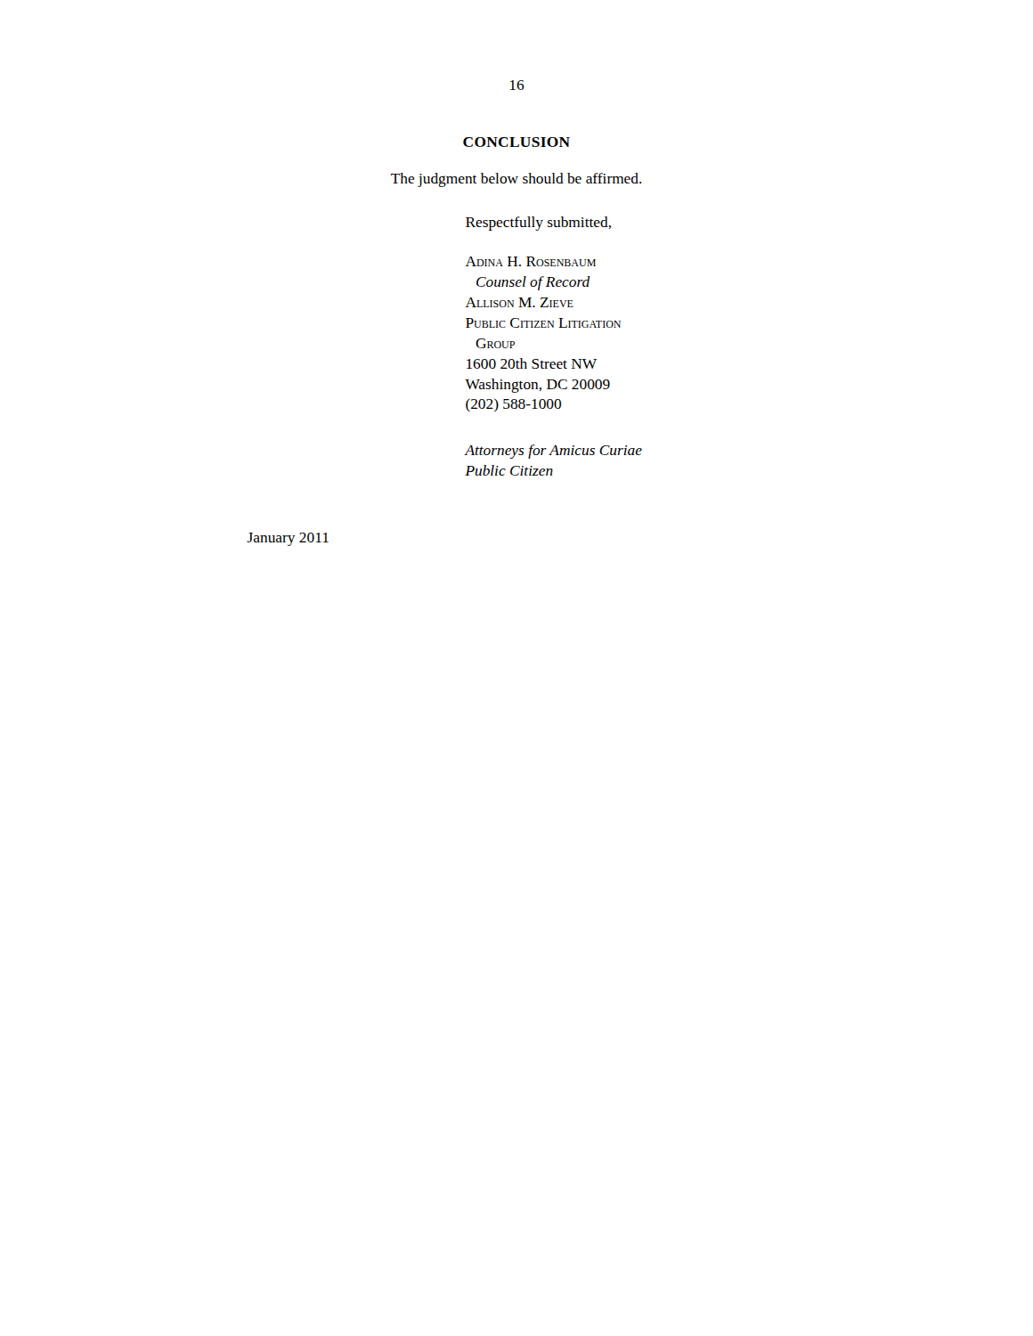16
CONCLUSION
The judgment below should be affirmed.
Respectfully submitted,
Adina H. Rosenbaum
Counsel of Record
Allison M. Zieve
Public Citizen Litigation
Group
1600 20th Street NW
Washington, DC 20009
(202) 588-1000
Attorneys for Amicus Curiae
Public Citizen
January 2011